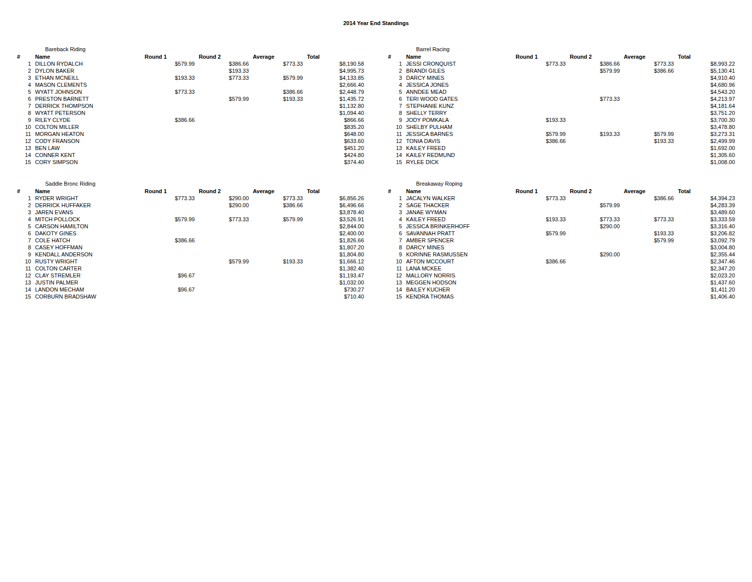2014 Year End Standings
| Bareback Riding / # / Name / Round 1 / Round 2 / Average / Total / / --- / --- / --- / --- / --- / --- / / 1 / DILLON RYDALCH / $579.99 / $386.66 / $773.33 / $8,190.58 / / 2 / DYLON BAKER / / $193.33 / / $4,995.73 / / 3 / ETHAN MCNEILL / $193.33 / $773.33 / $579.99 / $4,133.85 / / 4 / MASON CLEMENTS / / / / $2,666.40 / / 5 / WYATT JOHNSON / $773.33 / / $386.66 / $2,448.79 / / 6 / PRESTON BARNETT / / $579.99 / $193.33 / $1,435.72 / / 7 / DERRICK THOMPSON / / / / $1,132.80 / / 8 / WYATT PETERSON / / / / $1,094.40 / / 9 / RILEY CLYDE / $386.66 / / / $866.66 / / 10 / COLTON MILLER / / / / $835.20 / / 11 / MORGAN HEATON / / / / $648.00 / / 12 / CODY FRANSON / / / / $633.60 / / 13 / BEN LAW / / / / $451.20 / / 14 / CONNER KENT / / / / $424.80 / / 15 / CORY SIMPSON / / / / $374.40 / | | Barrel Racing / # / Name / Round 1 / Round 2 / Average / Total / / --- / --- / --- / --- / --- / --- / / 1 / JESSI CRONQUIST / $773.33 / $386.66 / $773.33 / $8,993.22 / / 2 / BRANDI GILES / / $579.99 / $386.66 / $5,130.41 / / 3 / DARCY MINES / / / / $4,910.40 / / 4 / JESSICA JONES / / / / $4,680.96 / / 5 / ANNDEE MEAD / / / / $4,543.20 / / 6 / TERI WOOD GATES / / $773.33 / / $4,213.97 / / 7 / STEPHANIE KUNZ / / / / $4,181.64 / / 8 / SHELLY TERRY / / / / $3,751.20 / / 9 / JODY POMKALA / $193.33 / / / $3,700.30 / / 10 / SHELBY PULHAM / / / / $3,478.80 / / 11 / JESSICA BARNES / $579.99 / $193.33 / $579.99 / $3,273.31 / / 12 / TONIA DAVIS / $386.66 / / $193.33 / $2,499.99 / / 13 / KAILEY FREED / / / / $1,692.00 / / 14 / KAILEY REDMUND / / / / $1,305.60 / / 15 / RYLEE DICK / / / / $1,008.00 / |
| Saddle Bronc Riding / # / Name / Round 1 / Round 2 / Average / Total / / --- / --- / --- / --- / --- / --- / / 1 / RYDER WRIGHT / $773.33 / $290.00 / $773.33 / $6,856.26 / / 2 / DERRICK HUFFAKER / / $290.00 / $386.66 / $6,496.66 / / 3 / JAREN EVANS / / / / $3,878.40 / / 4 / MITCH POLLOCK / $579.99 / $773.33 / $579.99 / $3,526.91 / / 5 / CARSON HAMILTON / / / / $2,844.00 / / 6 / DAKOTY GINES / / / / $2,400.00 / / 7 / COLE HATCH / $386.66 / / / $1,826.66 / / 8 / CASEY HOFFMAN / / / / $1,807.20 / / 9 / KENDALL ANDERSON / / / / $1,804.80 / / 10 / RUSTY WRIGHT / / $579.99 / $193.33 / $1,666.12 / / 11 / COLTON CARTER / / / / $1,382.40 / / 12 / CLAY STREMLER / $96.67 / / / $1,193.47 / / 13 / JUSTIN PALMER / / / / $1,032.00 / / 14 / LANDON MECHAM / $96.67 / / / $730.27 / / 15 / CORBURN BRADSHAW / / / / $710.40 / | | Breakaway Roping / # / Name / Round 1 / Round 2 / Average / Total / / --- / --- / --- / --- / --- / --- / / 1 / JACALYN WALKER / $773.33 / / $386.66 / $4,394.23 / / 2 / SAGE THACKER / / $579.99 / / $4,283.39 / / 3 / JANAE WYMAN / / / / $3,489.60 / / 4 / KAILEY FREED / $193.33 / $773.33 / $773.33 / $3,333.59 / / 5 / JESSICA BRINKERHOFF / / $290.00 / / $3,316.40 / / 6 / SAVANNAH PRATT / $579.99 / / $193.33 / $3,206.82 / / 7 / AMBER SPENCER / / / $579.99 / $3,092.79 / / 8 / DARCY MINES / / / / $3,004.80 / / 9 / KORINNE RASMUSSEN / / $290.00 / / $2,355.44 / / 10 / AFTON MCCOURT / $386.66 / / / $2,347.46 / / 11 / LANA MCKEE / / / / $2,347.20 / / 12 / MALLORY NORRIS / / / / $2,023.20 / / 13 / MEGGEN HODSON / / / / $1,437.60 / / 14 / BAILEY KUCHER / / / / $1,411.20 / / 15 / KENDRA THOMAS / / / / $1,406.40 / |